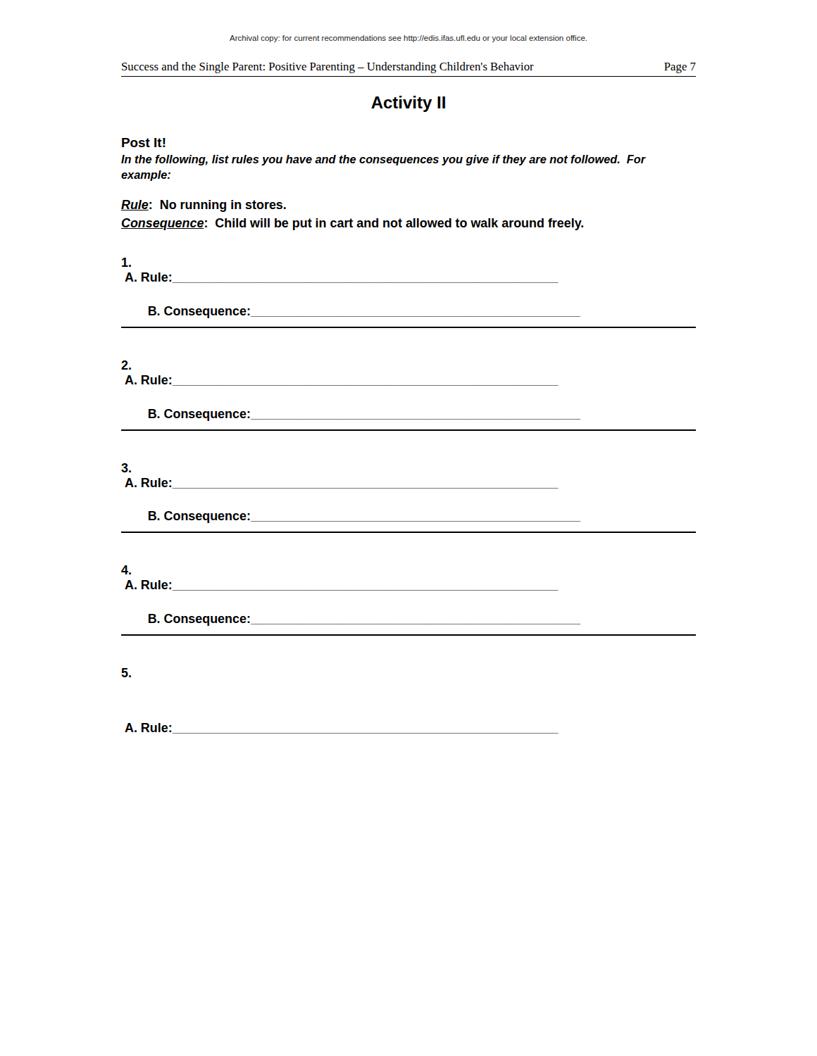Archival copy: for current recommendations see http://edis.ifas.ufl.edu or your local extension office.
Success and the Single Parent: Positive Parenting – Understanding Children's Behavior
Page 7
Activity II
Post It!
In the following, list rules you have and the consequences you give if they are not followed. For example:
Rule: No running in stores.
Consequence: Child will be put in cart and not allowed to walk around freely.
A. Rule:_______________________________________________________ B. Consequence:_______________________________________________
A. Rule:_______________________________________________________ B. Consequence:_______________________________________________
A. Rule:_______________________________________________________ B. Consequence:_______________________________________________
A. Rule:_______________________________________________________ B. Consequence:_______________________________________________
A. Rule:_______________________________________________________